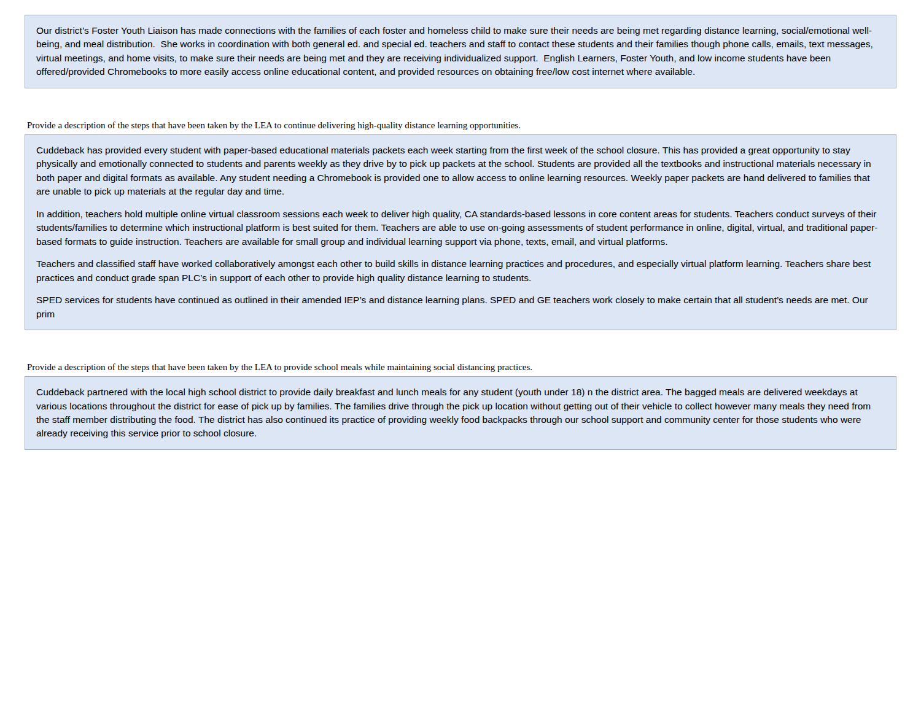Our district’s Foster Youth Liaison has made connections with the families of each foster and homeless child to make sure their needs are being met regarding distance learning, social/emotional well-being, and meal distribution. She works in coordination with both general ed. and special ed. teachers and staff to contact these students and their families though phone calls, emails, text messages, virtual meetings, and home visits, to make sure their needs are being met and they are receiving individualized support. English Learners, Foster Youth, and low income students have been offered/provided Chromebooks to more easily access online educational content, and provided resources on obtaining free/low cost internet where available.
Provide a description of the steps that have been taken by the LEA to continue delivering high-quality distance learning opportunities.
Cuddeback has provided every student with paper-based educational materials packets each week starting from the first week of the school closure. This has provided a great opportunity to stay physically and emotionally connected to students and parents weekly as they drive by to pick up packets at the school. Students are provided all the textbooks and instructional materials necessary in both paper and digital formats as available. Any student needing a Chromebook is provided one to allow access to online learning resources. Weekly paper packets are hand delivered to families that are unable to pick up materials at the regular day and time.
In addition, teachers hold multiple online virtual classroom sessions each week to deliver high quality, CA standards-based lessons in core content areas for students. Teachers conduct surveys of their students/families to determine which instructional platform is best suited for them. Teachers are able to use on-going assessments of student performance in online, digital, virtual, and traditional paper-based formats to guide instruction. Teachers are available for small group and individual learning support via phone, texts, email, and virtual platforms.
Teachers and classified staff have worked collaboratively amongst each other to build skills in distance learning practices and procedures, and especially virtual platform learning. Teachers share best practices and conduct grade span PLC’s in support of each other to provide high quality distance learning to students.
SPED services for students have continued as outlined in their amended IEP’s and distance learning plans. SPED and GE teachers work closely to make certain that all student’s needs are met. Our prim
Provide a description of the steps that have been taken by the LEA to provide school meals while maintaining social distancing practices.
Cuddeback partnered with the local high school district to provide daily breakfast and lunch meals for any student (youth under 18) n the district area. The bagged meals are delivered weekdays at various locations throughout the district for ease of pick up by families. The families drive through the pick up location without getting out of their vehicle to collect however many meals they need from the staff member distributing the food. The district has also continued its practice of providing weekly food backpacks through our school support and community center for those students who were already receiving this service prior to school closure.